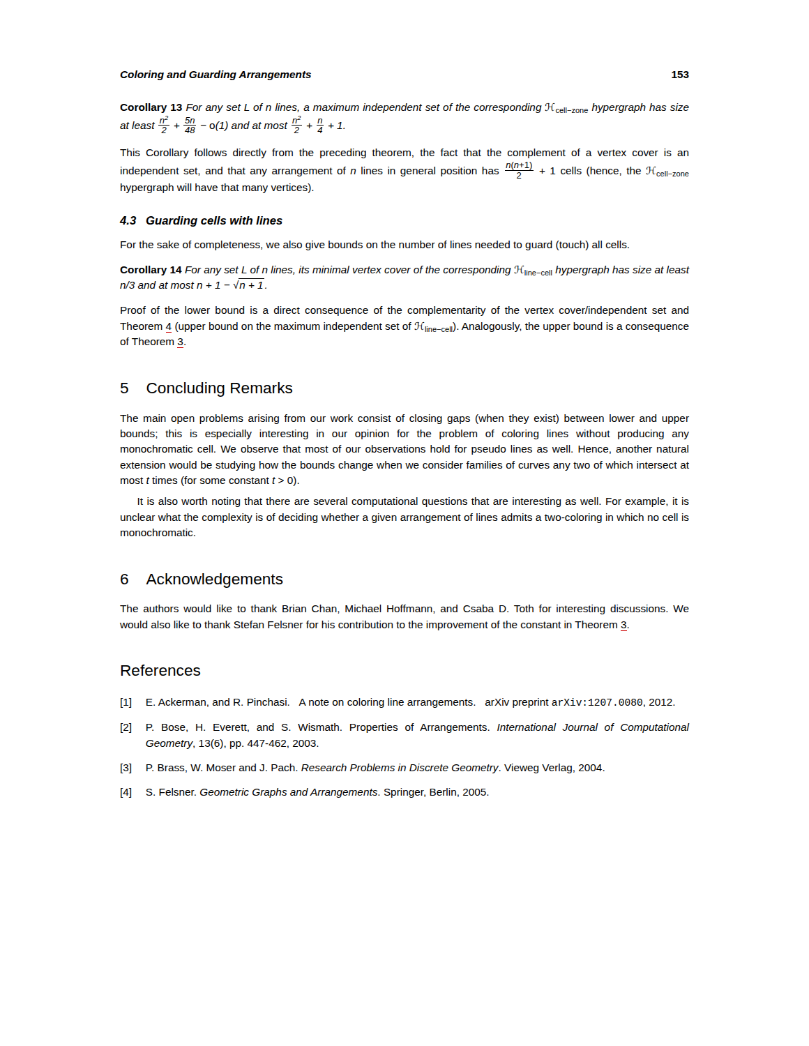Coloring and Guarding Arrangements 153
Corollary 13 For any set L of n lines, a maximum independent set of the corresponding ℋcell−zone hypergraph has size at least n22 + 5n 48 − o(1) and at most n22 + n 4 + 1.
This Corollary follows directly from the preceding theorem, the fact that the complement of a vertex cover is an independent set, and that any arrangement of n lines in general position has n(n+1) 2 + 1 cells (hence, the ℋcell−zone hypergraph will have that many vertices).
4.3 Guarding cells with lines
For the sake of completeness, we also give bounds on the number of lines needed to guard (touch) all cells.
Corollary 14 For any set L of n lines, its minimal vertex cover of the corresponding ℋline−cell hypergraph has size at least n/3 and at most n + 1 − √n + 1.
Proof of the lower bound is a direct consequence of the complementarity of the vertex cover/independent set and Theorem 4 (upper bound on the maximum independent set of ℋline−cell). Analogously, the upper bound is a consequence of Theorem 3.
5 Concluding Remarks
The main open problems arising from our work consist of closing gaps (when they exist) between lower and upper bounds; this is especially interesting in our opinion for the problem of coloring lines without producing any monochromatic cell. We observe that most of our observations hold for pseudo lines as well. Hence, another natural extension would be studying how the bounds change when we consider families of curves any two of which intersect at most t times (for some constant t > 0).
It is also worth noting that there are several computational questions that are interesting as well. For example, it is unclear what the complexity is of deciding whether a given arrangement of lines admits a two-coloring in which no cell is monochromatic.
6 Acknowledgements
The authors would like to thank Brian Chan, Michael Hoffmann, and Csaba D. Toth for interesting discussions. We would also like to thank Stefan Felsner for his contribution to the improvement of the constant in Theorem 3.
References
[1] E. Ackerman, and R. Pinchasi. A note on coloring line arrangements. arXiv preprint arXiv:1207.0080, 2012.
[2] P. Bose, H. Everett, and S. Wismath. Properties of Arrangements. International Journal of Computational Geometry, 13(6), pp. 447-462, 2003.
[3] P. Brass, W. Moser and J. Pach. Research Problems in Discrete Geometry. Vieweg Verlag, 2004.
[4] S. Felsner. Geometric Graphs and Arrangements. Springer, Berlin, 2005.